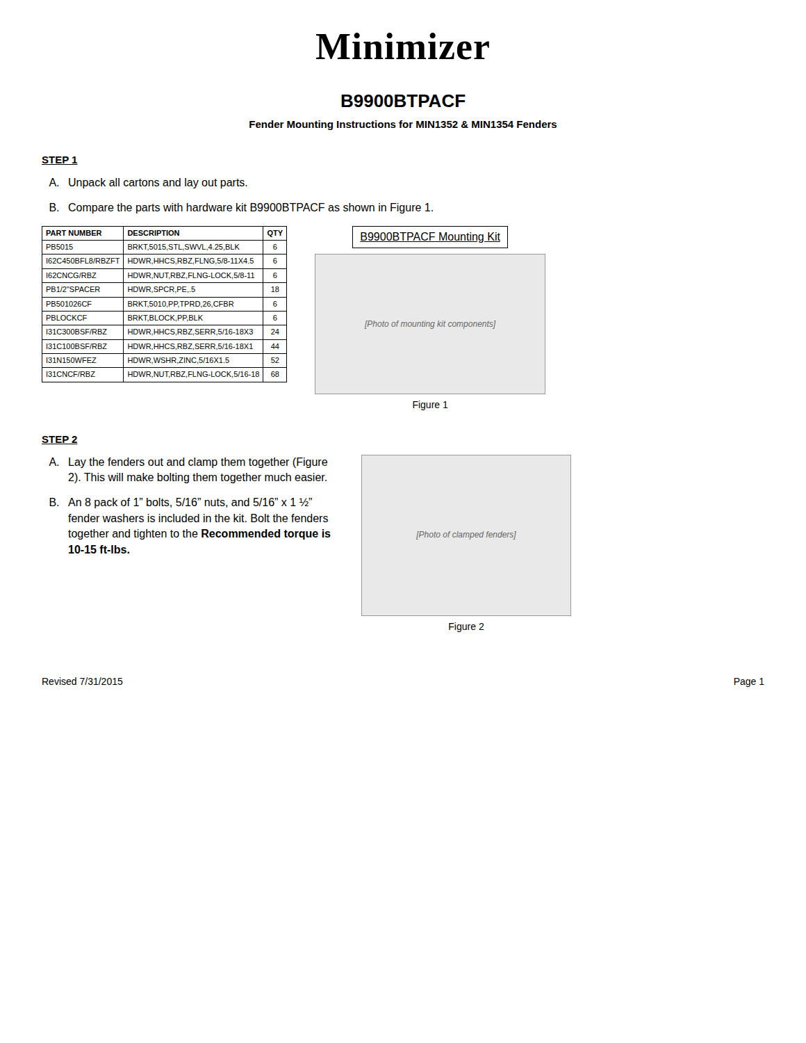Minimizer
B9900BTPACF
Fender Mounting Instructions for MIN1352 & MIN1354 Fenders
STEP 1
Unpack all cartons and lay out parts.
Compare the parts with hardware kit B9900BTPACF as shown in Figure 1.
| PART NUMBER | DESCRIPTION | QTY |
| --- | --- | --- |
| PB5015 | BRKT,5015,STL,SWVL,4.25,BLK | 6 |
| I62C450BFL8/RBZFT | HDWR,HHCS,RBZ,FLNG,5/8-11X4.5 | 6 |
| I62CNCG/RBZ | HDWR,NUT,RBZ,FLNG-LOCK,5/8-11 | 6 |
| PB1/2"SPACER | HDWR,SPCR,PE,.5 | 18 |
| PB501026CF | BRKT,5010,PP,TPRD,26,CFBR | 6 |
| PBLOCKCF | BRKT,BLOCK,PP,BLK | 6 |
| I31C300BSF/RBZ | HDWR,HHCS,RBZ,SERR,5/16-18X3 | 24 |
| I31C100BSF/RBZ | HDWR,HHCS,RBZ,SERR,5/16-18X1 | 44 |
| I31N150WFEZ | HDWR,WSHR,ZINC,5/16X1.5 | 52 |
| I31CNCF/RBZ | HDWR,NUT,RBZ,FLNG-LOCK,5/16-18 | 68 |
B9900BTPACF Mounting Kit
[Photo of mounting kit components]
Figure 1
STEP 2
Lay the fenders out and clamp them together (Figure 2). This will make bolting them together much easier.
An 8 pack of 1” bolts, 5/16” nuts, and 5/16” x 1 ½” fender washers is included in the kit. Bolt the fenders together and tighten to the Recommended torque is 10-15 ft-lbs.
[Photo of clamped fenders]
Figure 2
Revised 7/31/2015 Page 1